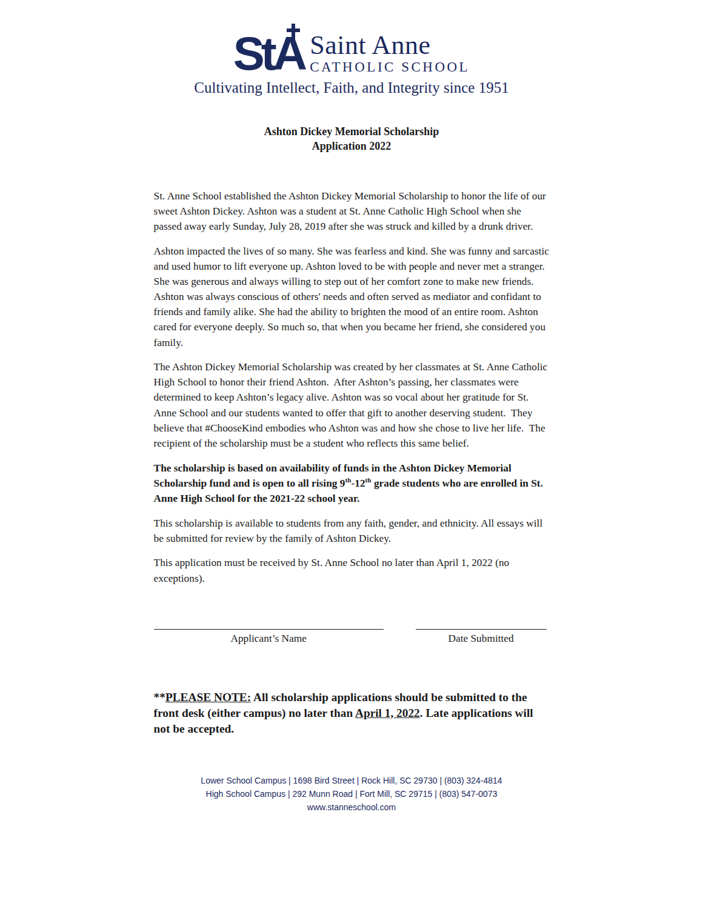StA
Saint Anne
CATHOLIC SCHOOL
Cultivating Intellect, Faith, and Integrity since 1951
Ashton Dickey Memorial Scholarship Application 2022
St. Anne School established the Ashton Dickey Memorial Scholarship to honor the life of our sweet Ashton Dickey. Ashton was a student at St. Anne Catholic High School when she passed away early Sunday, July 28, 2019 after she was struck and killed by a drunk driver.
Ashton impacted the lives of so many. She was fearless and kind. She was funny and sarcastic and used humor to lift everyone up. Ashton loved to be with people and never met a stranger. She was generous and always willing to step out of her comfort zone to make new friends. Ashton was always conscious of others' needs and often served as mediator and confidant to friends and family alike. She had the ability to brighten the mood of an entire room. Ashton cared for everyone deeply. So much so, that when you became her friend, she considered you family.
The Ashton Dickey Memorial Scholarship was created by her classmates at St. Anne Catholic High School to honor their friend Ashton. After Ashton’s passing, her classmates were determined to keep Ashton’s legacy alive. Ashton was so vocal about her gratitude for St. Anne School and our students wanted to offer that gift to another deserving student. They believe that #ChooseKind embodies who Ashton was and how she chose to live her life. The recipient of the scholarship must be a student who reflects this same belief.
The scholarship is based on availability of funds in the Ashton Dickey Memorial Scholarship fund and is open to all rising 9th-12th grade students who are enrolled in St. Anne High School for the 2021-22 school year.
This scholarship is available to students from any faith, gender, and ethnicity. All essays will be submitted for review by the family of Ashton Dickey.
This application must be received by St. Anne School no later than April 1, 2022 (no exceptions).
Applicant’s Name
Date Submitted
**PLEASE NOTE: All scholarship applications should be submitted to the front desk (either campus) no later than April 1, 2022. Late applications will not be accepted.
Lower School Campus | 1698 Bird Street | Rock Hill, SC 29730 | (803) 324-4814
High School Campus | 292 Munn Road | Fort Mill, SC 29715 | (803) 547-0073
www.stanneschool.com